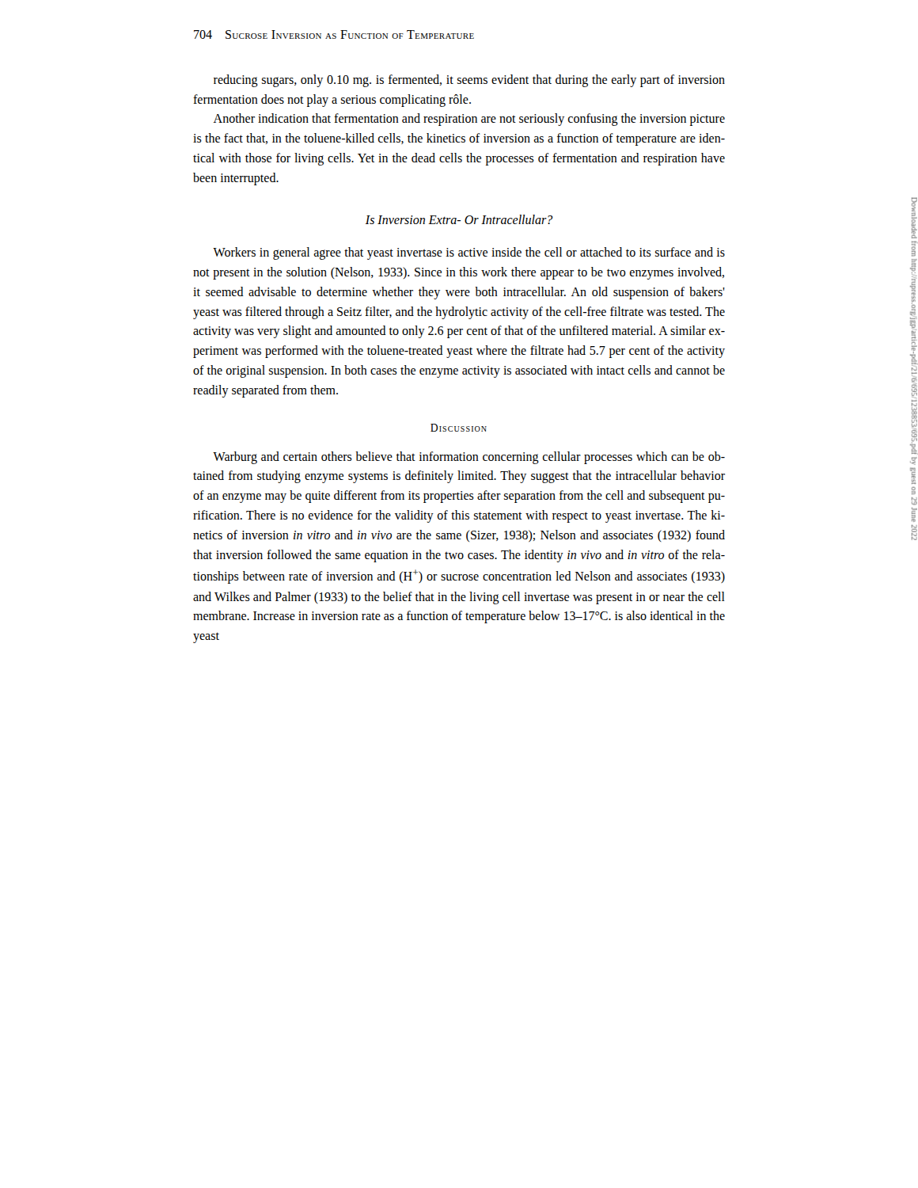704
Sucrose Inversion as Function of Temperature
reducing sugars, only 0.10 mg. is fermented, it seems evident that during the early part of inversion fermentation does not play a serious complicating rôle.
Another indication that fermentation and respiration are not seriously confusing the inversion picture is the fact that, in the toluene-killed cells, the kinetics of inversion as a function of temperature are identical with those for living cells. Yet in the dead cells the processes of fermentation and respiration have been interrupted.
Is Inversion Extra- Or Intracellular?
Workers in general agree that yeast invertase is active inside the cell or attached to its surface and is not present in the solution (Nelson, 1933). Since in this work there appear to be two enzymes involved, it seemed advisable to determine whether they were both intracellular. An old suspension of bakers' yeast was filtered through a Seitz filter, and the hydrolytic activity of the cell-free filtrate was tested. The activity was very slight and amounted to only 2.6 per cent of that of the unfiltered material. A similar experiment was performed with the toluene-treated yeast where the filtrate had 5.7 per cent of the activity of the original suspension. In both cases the enzyme activity is associated with intact cells and cannot be readily separated from them.
Discussion
Warburg and certain others believe that information concerning cellular processes which can be obtained from studying enzyme systems is definitely limited. They suggest that the intracellular behavior of an enzyme may be quite different from its properties after separation from the cell and subsequent purification. There is no evidence for the validity of this statement with respect to yeast invertase. The kinetics of inversion in vitro and in vivo are the same (Sizer, 1938); Nelson and associates (1932) found that inversion followed the same equation in the two cases. The identity in vivo and in vitro of the relationships between rate of inversion and (H+) or sucrose concentration led Nelson and associates (1933) and Wilkes and Palmer (1933) to the belief that in the living cell invertase was present in or near the cell membrane. Increase in inversion rate as a function of temperature below 13–17°C. is also identical in the yeast
Downloaded from http://rupress.org/jgp/article-pdf/21/6/695/1238853/695.pdf by guest on 29 June 2022